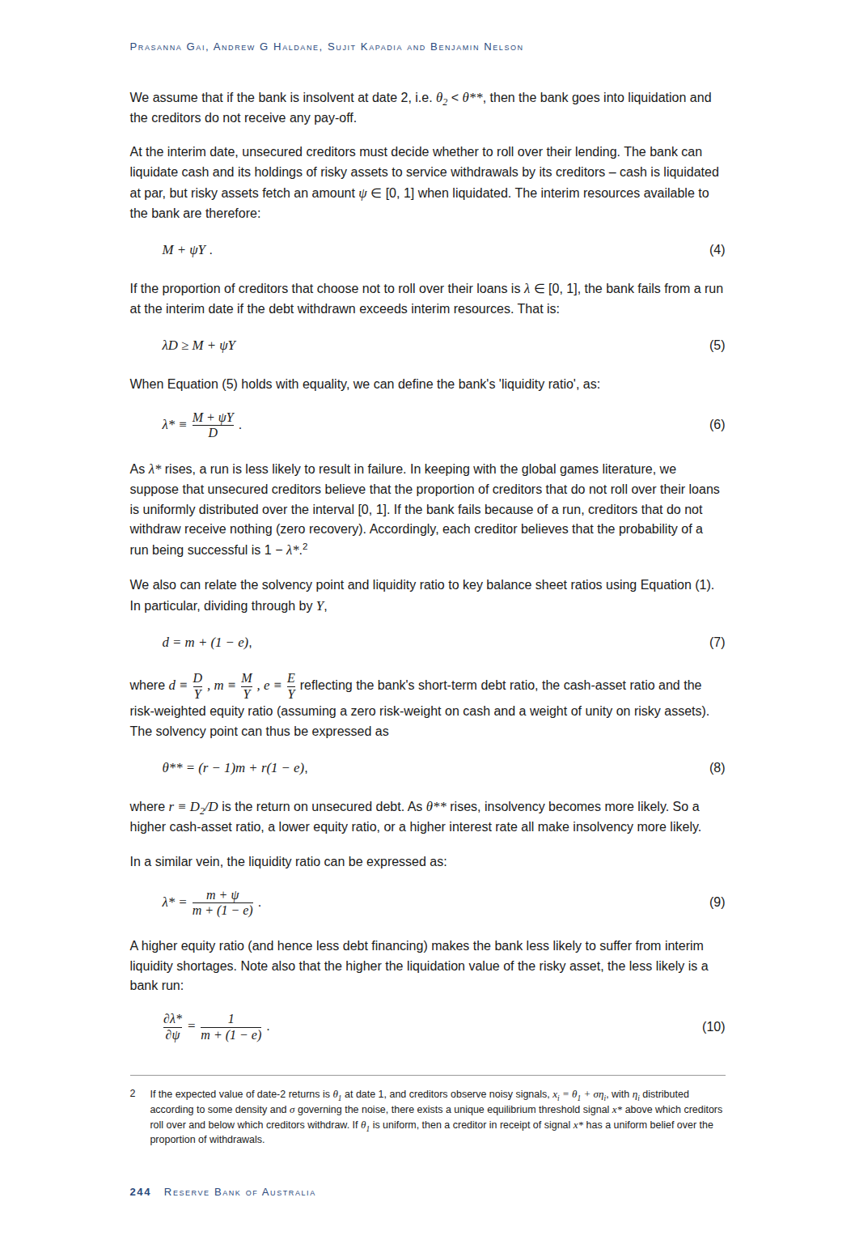Prasanna Gai, Andrew G Haldane, Sujit Kapadia and Benjamin Nelson
We assume that if the bank is insolvent at date 2, i.e. θ2 < θ**, then the bank goes into liquidation and the creditors do not receive any pay-off.
At the interim date, unsecured creditors must decide whether to roll over their lending. The bank can liquidate cash and its holdings of risky assets to service withdrawals by its creditors – cash is liquidated at par, but risky assets fetch an amount ψ ∈ [0, 1] when liquidated. The interim resources available to the bank are therefore:
M + ψY .
(4)
If the proportion of creditors that choose not to roll over their loans is λ ∈ [0, 1], the bank fails from a run at the interim date if the debt withdrawn exceeds interim resources. That is:
λD ≥ M + ψY
(5)
When Equation (5) holds with equality, we can define the bank's 'liquidity ratio', as:
λ* ≡ M + ψY D .
(6)
As λ* rises, a run is less likely to result in failure. In keeping with the global games literature, we suppose that unsecured creditors believe that the proportion of creditors that do not roll over their loans is uniformly distributed over the interval [0, 1]. If the bank fails because of a run, creditors that do not withdraw receive nothing (zero recovery). Accordingly, each creditor believes that the probability of a run being successful is 1 − λ*.2
We also can relate the solvency point and liquidity ratio to key balance sheet ratios using Equation (1). In particular, dividing through by Y,
d = m + (1 − e),
(7)
where d ≡ DY , m ≡ MY , e ≡ EY reflecting the bank's short-term debt ratio, the cash-asset ratio and the risk-weighted equity ratio (assuming a zero risk-weight on cash and a weight of unity on risky assets). The solvency point can thus be expressed as
θ** = (r − 1)m + r(1 − e),
(8)
where r ≡ D2/D is the return on unsecured debt. As θ** rises, insolvency becomes more likely. So a higher cash-asset ratio, a lower equity ratio, or a higher interest rate all make insolvency more likely.
In a similar vein, the liquidity ratio can be expressed as:
λ* = m + ψ m + (1 − e) .
(9)
A higher equity ratio (and hence less debt financing) makes the bank less likely to suffer from interim liquidity shortages. Note also that the higher the liquidation value of the risky asset, the less likely is a bank run:
∂λ*∂ψ = 1 m + (1 − e) .
(10)
2
If the expected value of date-2 returns is θ1 at date 1, and creditors observe noisy signals, xi = θ1 + σηi, with ηi distributed according to some density and σ governing the noise, there exists a unique equilibrium threshold signal x* above which creditors roll over and below which creditors withdraw. If θ1 is uniform, then a creditor in receipt of signal x* has a uniform belief over the proportion of withdrawals.
244 Reserve Bank of Australia